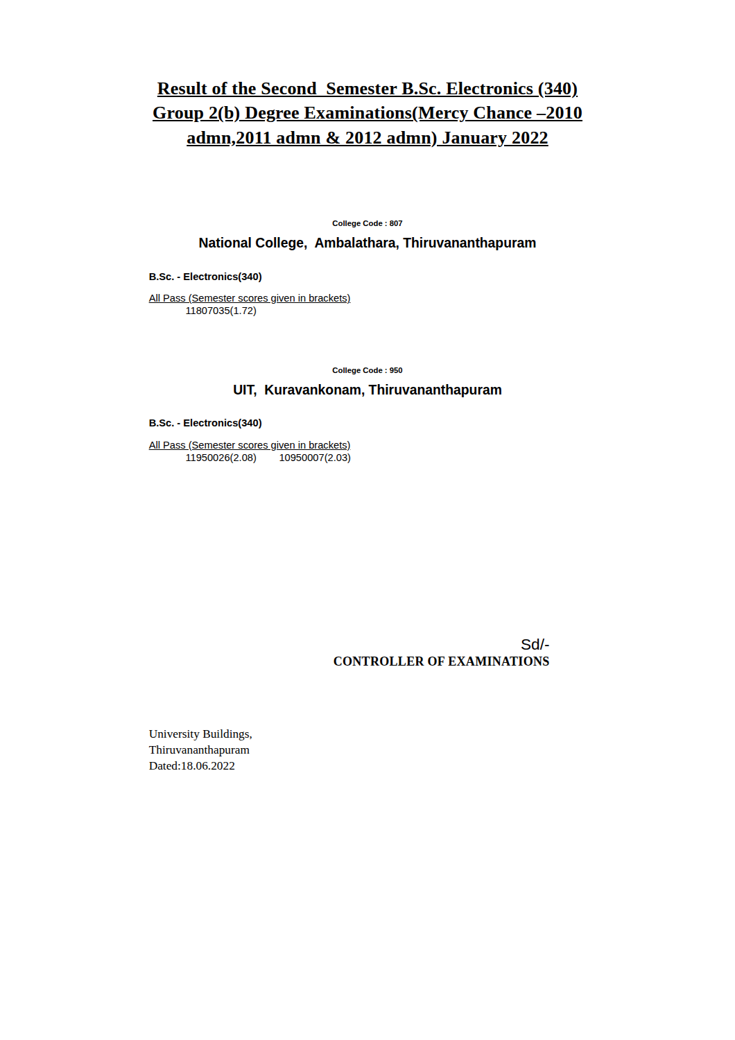Result of the Second Semester B.Sc. Electronics (340) Group 2(b) Degree Examinations(Mercy Chance –2010 admn,2011 admn & 2012 admn) January 2022
College Code : 807
National College, Ambalathara, Thiruvananthapuram
B.Sc. - Electronics(340)
All Pass (Semester scores given in brackets)
11807035(1.72)
College Code : 950
UIT, Kuravankonam, Thiruvananthapuram
B.Sc. - Electronics(340)
All Pass (Semester scores given in brackets)
11950026(2.08) 10950007(2.03)
Sd/-
CONTROLLER OF EXAMINATIONS
University Buildings,
Thiruvananthapuram
Dated:18.06.2022